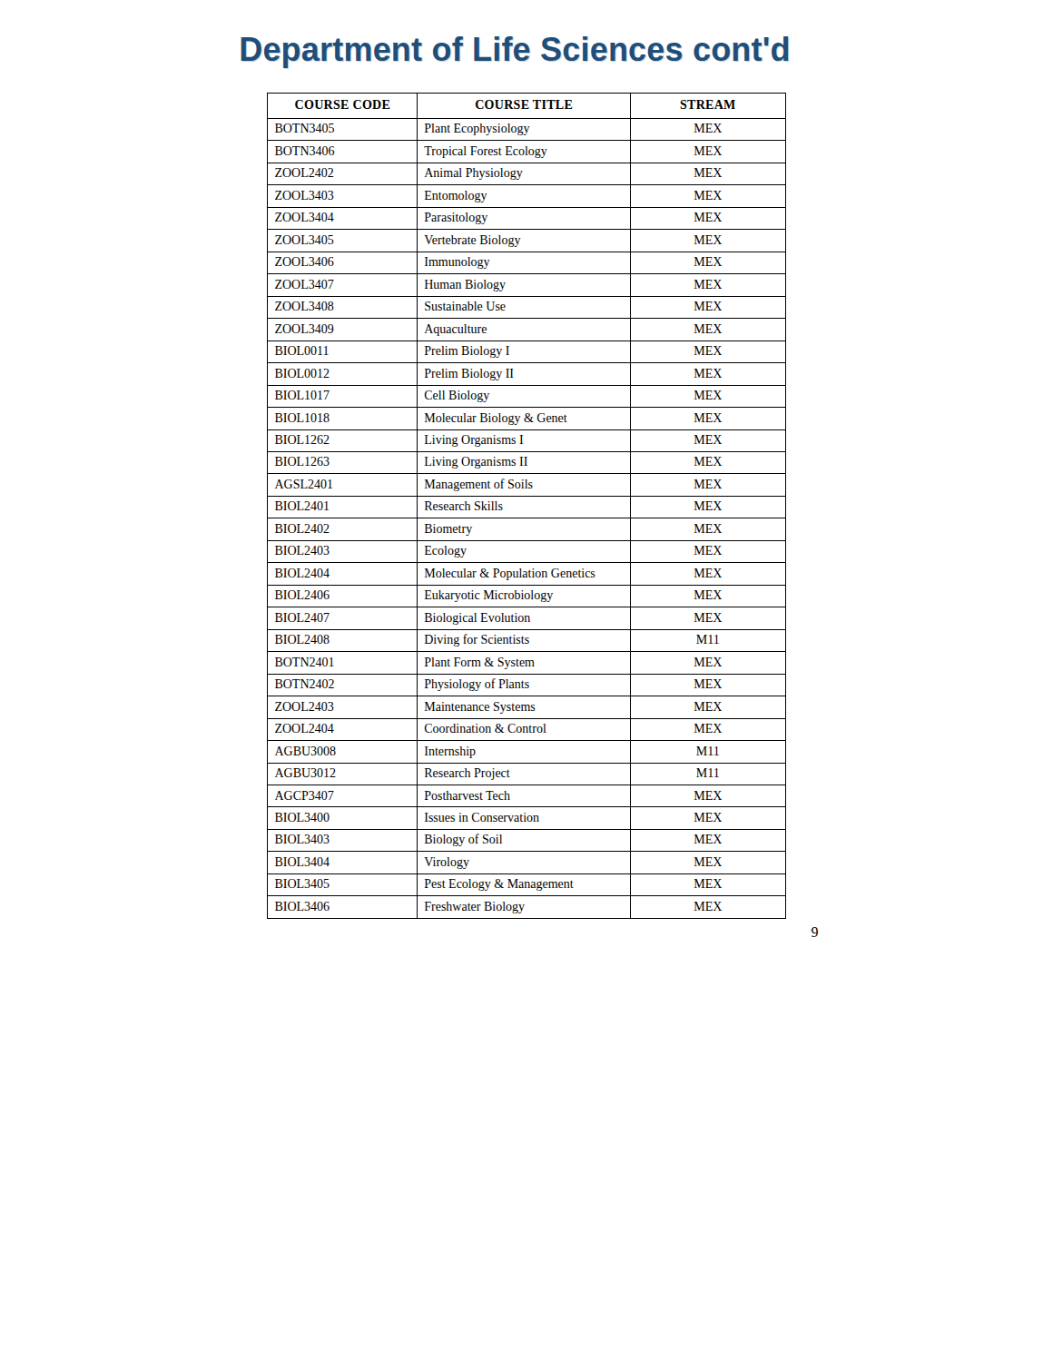Department of Life Sciences cont'd
| COURSE CODE | COURSE TITLE | STREAM |
| --- | --- | --- |
| BOTN3405 | Plant Ecophysiology | MEX |
| BOTN3406 | Tropical Forest Ecology | MEX |
| ZOOL2402 | Animal Physiology | MEX |
| ZOOL3403 | Entomology | MEX |
| ZOOL3404 | Parasitology | MEX |
| ZOOL3405 | Vertebrate Biology | MEX |
| ZOOL3406 | Immunology | MEX |
| ZOOL3407 | Human Biology | MEX |
| ZOOL3408 | Sustainable Use | MEX |
| ZOOL3409 | Aquaculture | MEX |
| BIOL0011 | Prelim Biology I | MEX |
| BIOL0012 | Prelim Biology II | MEX |
| BIOL1017 | Cell Biology | MEX |
| BIOL1018 | Molecular Biology & Genet | MEX |
| BIOL1262 | Living Organisms I | MEX |
| BIOL1263 | Living Organisms II | MEX |
| AGSL2401 | Management of Soils | MEX |
| BIOL2401 | Research Skills | MEX |
| BIOL2402 | Biometry | MEX |
| BIOL2403 | Ecology | MEX |
| BIOL2404 | Molecular & Population Genetics | MEX |
| BIOL2406 | Eukaryotic Microbiology | MEX |
| BIOL2407 | Biological Evolution | MEX |
| BIOL2408 | Diving for Scientists | M11 |
| BOTN2401 | Plant Form & System | MEX |
| BOTN2402 | Physiology of Plants | MEX |
| ZOOL2403 | Maintenance Systems | MEX |
| ZOOL2404 | Coordination & Control | MEX |
| AGBU3008 | Internship | M11 |
| AGBU3012 | Research Project | M11 |
| AGCP3407 | Postharvest Tech | MEX |
| BIOL3400 | Issues in Conservation | MEX |
| BIOL3403 | Biology of Soil | MEX |
| BIOL3404 | Virology | MEX |
| BIOL3405 | Pest Ecology & Management | MEX |
| BIOL3406 | Freshwater Biology | MEX |
9